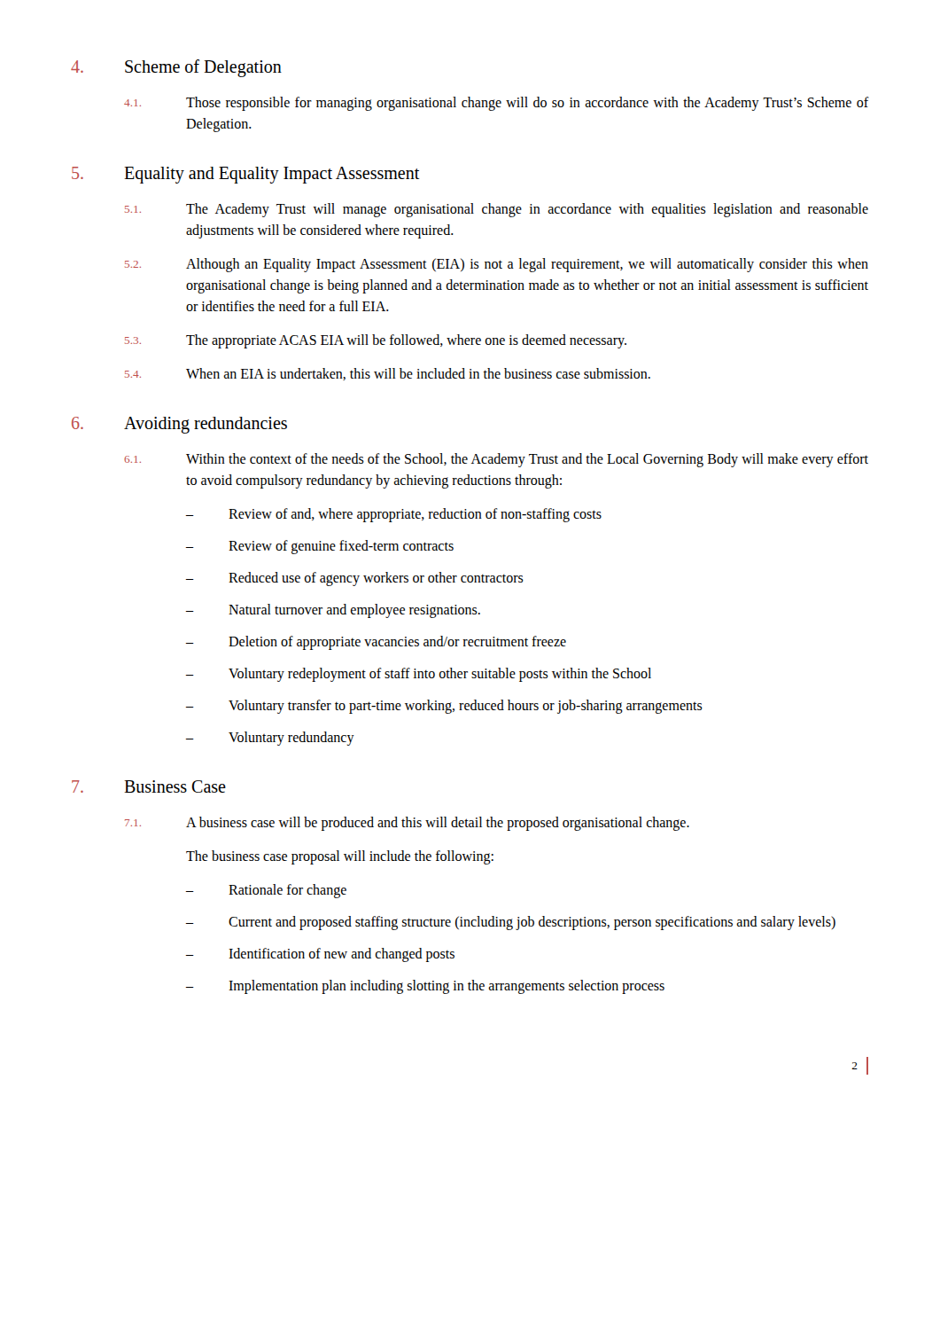4. Scheme of Delegation
4.1. Those responsible for managing organisational change will do so in accordance with the Academy Trust’s Scheme of Delegation.
5. Equality and Equality Impact Assessment
5.1. The Academy Trust will manage organisational change in accordance with equalities legislation and reasonable adjustments will be considered where required.
5.2. Although an Equality Impact Assessment (EIA) is not a legal requirement, we will automatically consider this when organisational change is being planned and a determination made as to whether or not an initial assessment is sufficient or identifies the need for a full EIA.
5.3. The appropriate ACAS EIA will be followed, where one is deemed necessary.
5.4. When an EIA is undertaken, this will be included in the business case submission.
6. Avoiding redundancies
6.1. Within the context of the needs of the School, the Academy Trust and the Local Governing Body will make every effort to avoid compulsory redundancy by achieving reductions through:
– Review of and, where appropriate, reduction of non-staffing costs
– Review of genuine fixed-term contracts
– Reduced use of agency workers or other contractors
– Natural turnover and employee resignations.
– Deletion of appropriate vacancies and/or recruitment freeze
– Voluntary redeployment of staff into other suitable posts within the School
– Voluntary transfer to part-time working, reduced hours or job-sharing arrangements
– Voluntary redundancy
7. Business Case
7.1. A business case will be produced and this will detail the proposed organisational change.
The business case proposal will include the following:
– Rationale for change
– Current and proposed staffing structure (including job descriptions, person specifications and salary levels)
– Identification of new and changed posts
– Implementation plan including slotting in the arrangements selection process
2